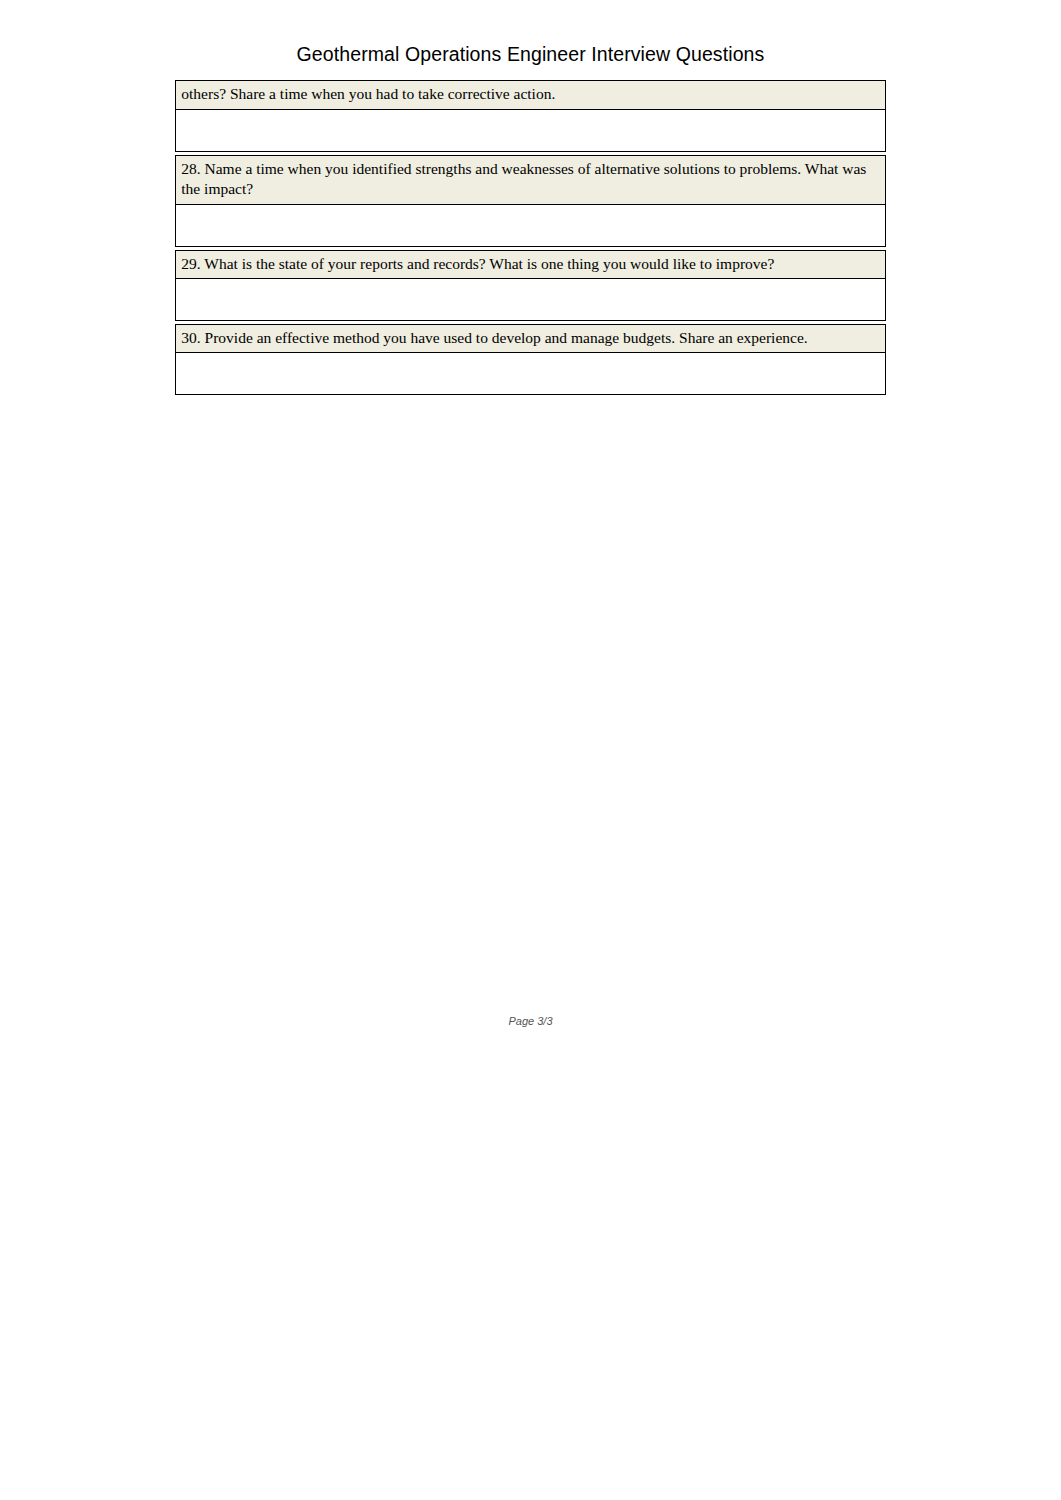Geothermal Operations Engineer Interview Questions
| others? Share a time when you had to take corrective action. |
| 28. Name a time when you identified strengths and weaknesses of alternative solutions to problems. What was the impact? |
| 29. What is the state of your reports and records? What is one thing you would like to improve? |
| 30. Provide an effective method you have used to develop and manage budgets. Share an experience. |
Page 3/3